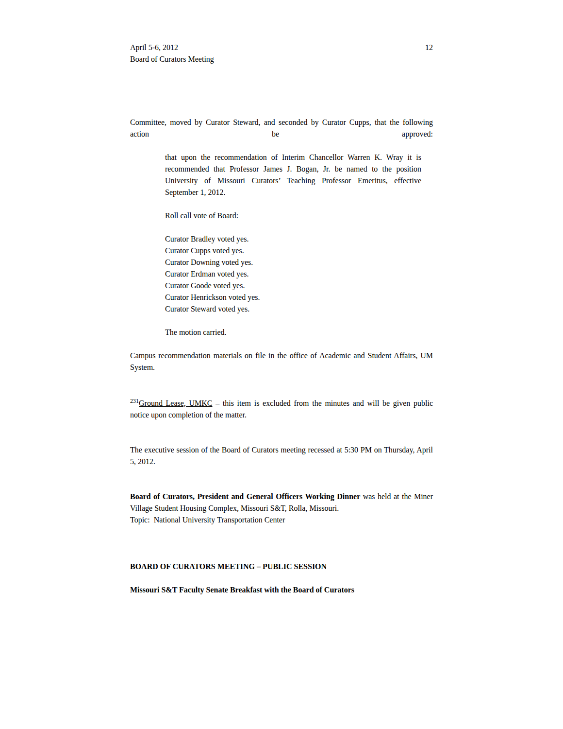April 5-6, 2012
Board of Curators Meeting
12
Committee, moved by Curator Steward, and seconded by Curator Cupps, that the following action be approved:
that upon the recommendation of Interim Chancellor Warren K. Wray it is recommended that Professor James J. Bogan, Jr. be named to the position University of Missouri Curators’ Teaching Professor Emeritus, effective September 1, 2012.
Roll call vote of Board:
Curator Bradley voted yes.
Curator Cupps voted yes.
Curator Downing voted yes.
Curator Erdman voted yes.
Curator Goode voted yes.
Curator Henrickson voted yes.
Curator Steward voted yes.
The motion carried.
Campus recommendation materials on file in the office of Academic and Student Affairs, UM System.
231 Ground Lease, UMKC – this item is excluded from the minutes and will be given public notice upon completion of the matter.
The executive session of the Board of Curators meeting recessed at 5:30 PM on Thursday, April 5, 2012.
Board of Curators, President and General Officers Working Dinner was held at the Miner Village Student Housing Complex, Missouri S&T, Rolla, Missouri.
Topic: National University Transportation Center
BOARD OF CURATORS MEETING – PUBLIC SESSION
Missouri S&T Faculty Senate Breakfast with the Board of Curators